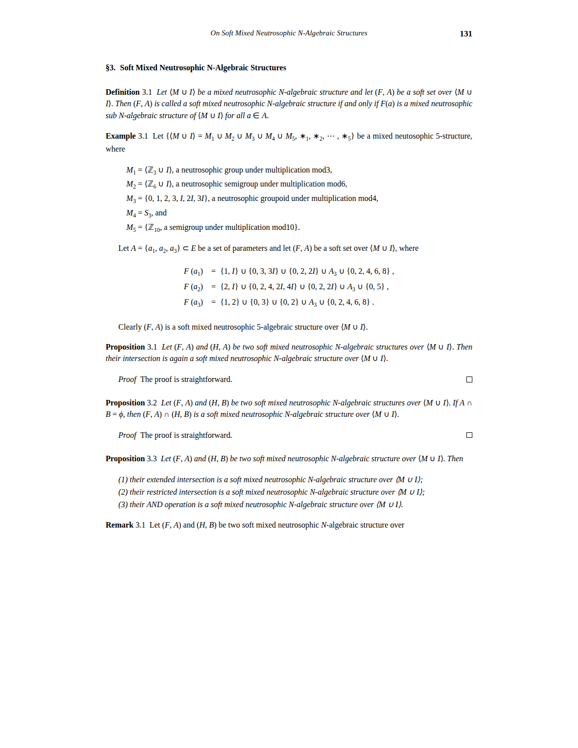On Soft Mixed Neutrosophic N-Algebraic Structures 131
§3. Soft Mixed Neutrosophic N-Algebraic Structures
Definition 3.1 Let ⟨M ∪ I⟩ be a mixed neutrosophic N-algebraic structure and let (F, A) be a soft set over ⟨M ∪ I⟩. Then (F, A) is called a soft mixed neutrosophic N-algebraic structure if and only if F(a) is a mixed neutrosophic sub N-algebraic structure of ⟨M ∪ I⟩ for all a ∈ A.
Example 3.1 Let {⟨M ∪ I⟩ = M1 ∪ M2 ∪ M3 ∪ M4 ∪ M5, ∗1, ∗2, ⋯ , ∗5} be a mixed neutosophic 5-structure, where
M1 = ⟨ℤ3 ∪ I⟩, a neutrosophic group under multiplication mod3,
M2 = ⟨ℤ6 ∪ I⟩, a neutrosophic semigroup under multiplication mod6,
M3 = {0, 1, 2, 3, I, 2I, 3I}, a neutrosophic groupoid under multiplication mod4,
M4 = S3, and
M5 = {ℤ10, a semigroup under multiplication mod10}.
Let A = {a1, a2, a3} ⊂ E be a set of parameters and let (F, A) be a soft set over ⟨M ∪ I⟩, where
| F ( a 1 ) | = | {1, I } ∪ {0, 3, 3 I } ∪ {0, 2, 2 I } ∪ A 3 ∪ {0, 2, 4, 6, 8} , |
| F ( a 2 ) | = | {2, I } ∪ {0, 2, 4, 2 I , 4 I } ∪ {0, 2, 2 I } ∪ A 3 ∪ {0, 5} , |
| F ( a 3 ) | = | {1, 2} ∪ {0, 3} ∪ {0, 2} ∪ A 3 ∪ {0, 2, 4, 6, 8} . |
Clearly (F, A) is a soft mixed neutrosophic 5-algebraic structure over ⟨M ∪ I⟩.
Proposition 3.1 Let (F, A) and (H, A) be two soft mixed neutrosophic N-algebraic structures over ⟨M ∪ I⟩. Then their intersection is again a soft mixed neutrosophic N-algebraic structure over ⟨M ∪ I⟩.
Proof The proof is straightforward.
Proposition 3.2 Let (F, A) and (H, B) be two soft mixed neutrosophic N-algebraic structures over ⟨M ∪ I⟩. If A ∩ B = ϕ, then (F, A) ∩ (H, B) is a soft mixed neutrosophic N-algebraic structure over ⟨M ∪ I⟩.
Proof The proof is straightforward.
Proposition 3.3 Let (F, A) and (H, B) be two soft mixed neutrosophic N-algebraic structure over ⟨M ∪ I⟩. Then
their extended intersection is a soft mixed neutrosophic N-algebraic structure over ⟨M ∪ I⟩;
their restricted intersection is a soft mixed neutrosophic N-algebraic structure over ⟨M ∪ I⟩;
their AND operation is a soft mixed neutrosophic N-algebraic structure over ⟨M ∪ I⟩.
Remark 3.1 Let (F, A) and (H, B) be two soft mixed neutrosophic N-algebraic structure over